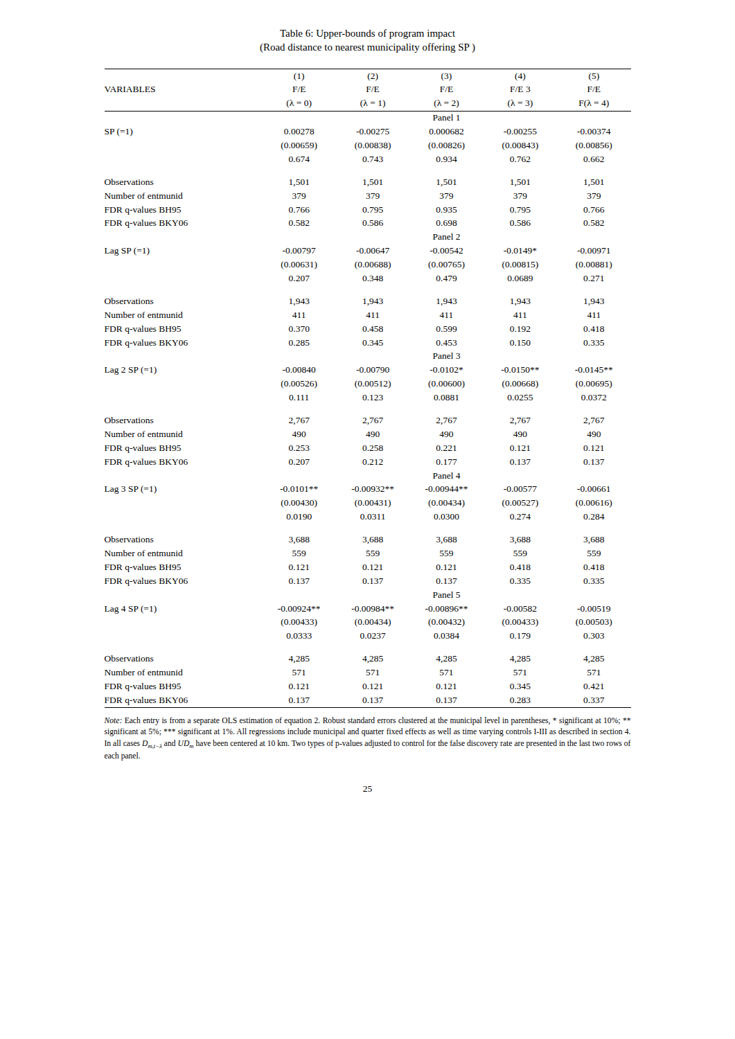Table 6: Upper-bounds of program impact (Road distance to nearest municipality offering SP )
| | (1) | (2) | (3) | (4) | (5) |
| VARIABLES | F/E | F/E | F/E | F/E 3 | F/E |
| | (λ = 0) | (λ = 1) | (λ = 2) | (λ = 3) | F(λ = 4) |
| | Panel 1 |
| SP (=1) | 0.00278 | -0.00275 | 0.000682 | -0.00255 | -0.00374 |
| | (0.00659) | (0.00838) | (0.00826) | (0.00843) | (0.00856) |
| | 0.674 | 0.743 | 0.934 | 0.762 | 0.662 |
| Observations | 1,501 | 1,501 | 1,501 | 1,501 | 1,501 |
| Number of entmunid | 379 | 379 | 379 | 379 | 379 |
| FDR q-values BH95 | 0.766 | 0.795 | 0.935 | 0.795 | 0.766 |
| FDR q-values BKY06 | 0.582 | 0.586 | 0.698 | 0.586 | 0.582 |
| | Panel 2 |
| Lag SP (=1) | -0.00797 | -0.00647 | -0.00542 | -0.0149* | -0.00971 |
| | (0.00631) | (0.00688) | (0.00765) | (0.00815) | (0.00881) |
| | 0.207 | 0.348 | 0.479 | 0.0689 | 0.271 |
| Observations | 1,943 | 1,943 | 1,943 | 1,943 | 1,943 |
| Number of entmunid | 411 | 411 | 411 | 411 | 411 |
| FDR q-values BH95 | 0.370 | 0.458 | 0.599 | 0.192 | 0.418 |
| FDR q-values BKY06 | 0.285 | 0.345 | 0.453 | 0.150 | 0.335 |
| | Panel 3 |
| Lag 2 SP (=1) | -0.00840 | -0.00790 | -0.0102* | -0.0150** | -0.0145** |
| | (0.00526) | (0.00512) | (0.00600) | (0.00668) | (0.00695) |
| | 0.111 | 0.123 | 0.0881 | 0.0255 | 0.0372 |
| Observations | 2,767 | 2,767 | 2,767 | 2,767 | 2,767 |
| Number of entmunid | 490 | 490 | 490 | 490 | 490 |
| FDR q-values BH95 | 0.253 | 0.258 | 0.221 | 0.121 | 0.121 |
| FDR q-values BKY06 | 0.207 | 0.212 | 0.177 | 0.137 | 0.137 |
| | Panel 4 |
| Lag 3 SP (=1) | -0.0101** | -0.00932** | -0.00944** | -0.00577 | -0.00661 |
| | (0.00430) | (0.00431) | (0.00434) | (0.00527) | (0.00616) |
| | 0.0190 | 0.0311 | 0.0300 | 0.274 | 0.284 |
| Observations | 3,688 | 3,688 | 3,688 | 3,688 | 3,688 |
| Number of entmunid | 559 | 559 | 559 | 559 | 559 |
| FDR q-values BH95 | 0.121 | 0.121 | 0.121 | 0.418 | 0.418 |
| FDR q-values BKY06 | 0.137 | 0.137 | 0.137 | 0.335 | 0.335 |
| | Panel 5 |
| Lag 4 SP (=1) | -0.00924** | -0.00984** | -0.00896** | -0.00582 | -0.00519 |
| | (0.00433) | (0.00434) | (0.00432) | (0.00433) | (0.00503) |
| | 0.0333 | 0.0237 | 0.0384 | 0.179 | 0.303 |
| Observations | 4,285 | 4,285 | 4,285 | 4,285 | 4,285 |
| Number of entmunid | 571 | 571 | 571 | 571 | 571 |
| FDR q-values BH95 | 0.121 | 0.121 | 0.121 | 0.345 | 0.421 |
| FDR q-values BKY06 | 0.137 | 0.137 | 0.137 | 0.283 | 0.337 |
Note: Each entry is from a separate OLS estimation of equation 2. Robust standard errors clustered at the municipal level in parentheses, * significant at 10%; ** significant at 5%; *** significant at 1%. All regressions include municipal and quarter fixed effects as well as time varying controls I-III as described in section 4. In all cases Dm,t−λ and UDm have been centered at 10 km. Two types of p-values adjusted to control for the false discovery rate are presented in the last two rows of each panel.
25